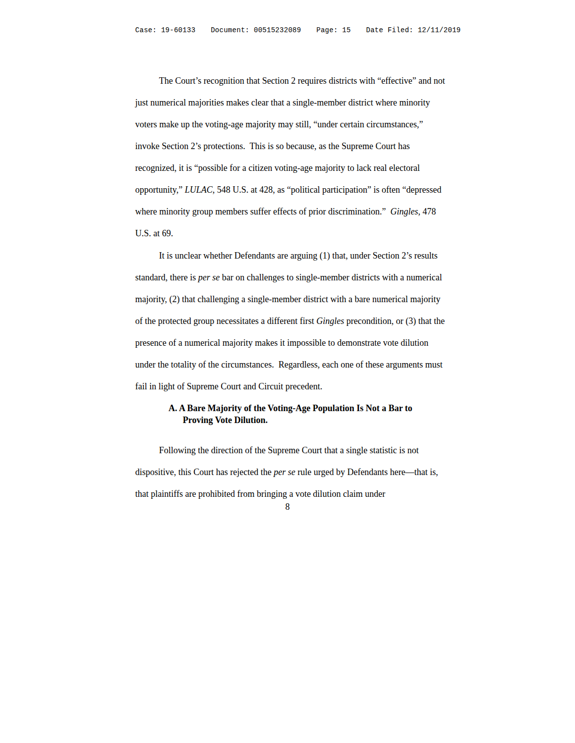Case: 19-60133 Document: 00515232089 Page: 15 Date Filed: 12/11/2019
The Court’s recognition that Section 2 requires districts with “effective” and not just numerical majorities makes clear that a single-member district where minority voters make up the voting-age majority may still, “under certain circumstances,” invoke Section 2’s protections. This is so because, as the Supreme Court has recognized, it is “possible for a citizen voting-age majority to lack real electoral opportunity,” LULAC, 548 U.S. at 428, as “political participation” is often “depressed where minority group members suffer effects of prior discrimination.” Gingles, 478 U.S. at 69.
It is unclear whether Defendants are arguing (1) that, under Section 2’s results standard, there is per se bar on challenges to single-member districts with a numerical majority, (2) that challenging a single-member district with a bare numerical majority of the protected group necessitates a different first Gingles precondition, or (3) that the presence of a numerical majority makes it impossible to demonstrate vote dilution under the totality of the circumstances. Regardless, each one of these arguments must fail in light of Supreme Court and Circuit precedent.
A. A Bare Majority of the Voting-Age Population Is Not a Bar toProving Vote Dilution.
Following the direction of the Supreme Court that a single statistic is not dispositive, this Court has rejected the per se rule urged by Defendants here—that is, that plaintiffs are prohibited from bringing a vote dilution claim under
8